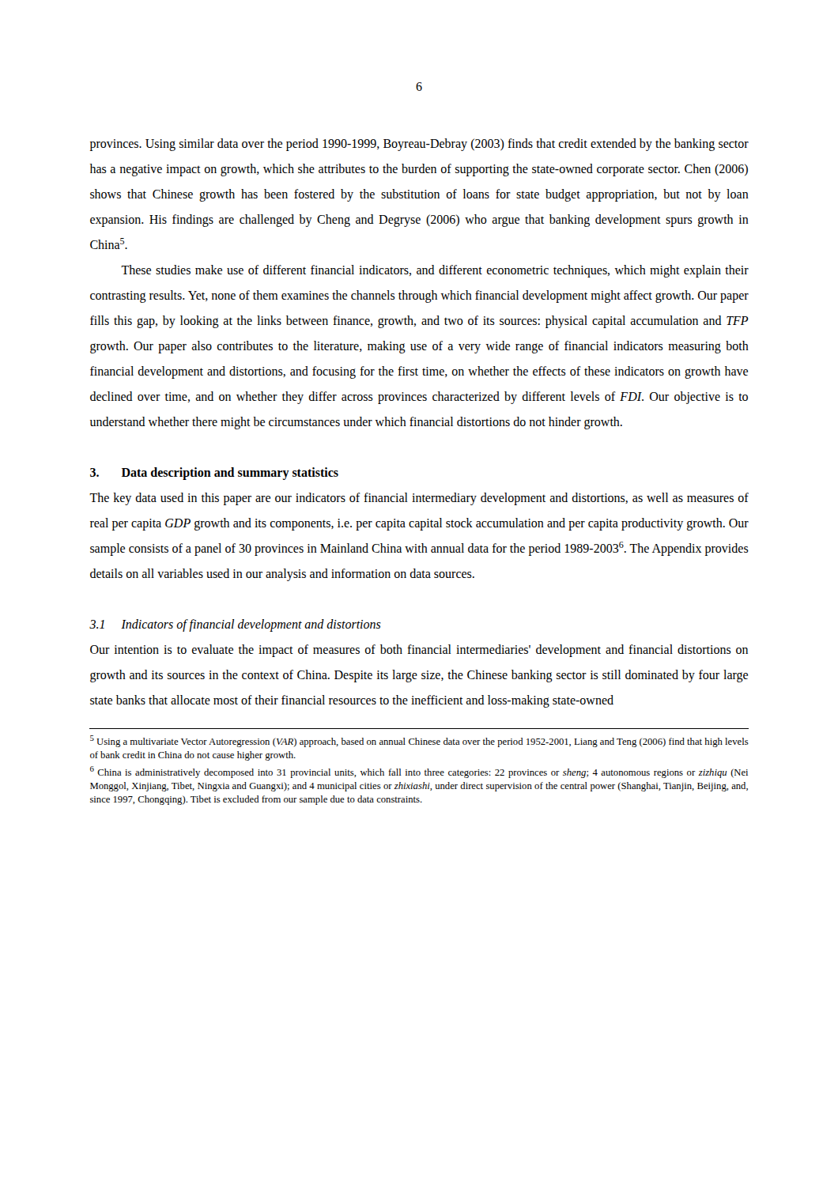6
provinces. Using similar data over the period 1990-1999, Boyreau-Debray (2003) finds that credit extended by the banking sector has a negative impact on growth, which she attributes to the burden of supporting the state-owned corporate sector. Chen (2006) shows that Chinese growth has been fostered by the substitution of loans for state budget appropriation, but not by loan expansion. His findings are challenged by Cheng and Degryse (2006) who argue that banking development spurs growth in China5.
These studies make use of different financial indicators, and different econometric techniques, which might explain their contrasting results. Yet, none of them examines the channels through which financial development might affect growth. Our paper fills this gap, by looking at the links between finance, growth, and two of its sources: physical capital accumulation and TFP growth. Our paper also contributes to the literature, making use of a very wide range of financial indicators measuring both financial development and distortions, and focusing for the first time, on whether the effects of these indicators on growth have declined over time, and on whether they differ across provinces characterized by different levels of FDI. Our objective is to understand whether there might be circumstances under which financial distortions do not hinder growth.
3. Data description and summary statistics
The key data used in this paper are our indicators of financial intermediary development and distortions, as well as measures of real per capita GDP growth and its components, i.e. per capita capital stock accumulation and per capita productivity growth. Our sample consists of a panel of 30 provinces in Mainland China with annual data for the period 1989-20036. The Appendix provides details on all variables used in our analysis and information on data sources.
3.1 Indicators of financial development and distortions
Our intention is to evaluate the impact of measures of both financial intermediaries' development and financial distortions on growth and its sources in the context of China. Despite its large size, the Chinese banking sector is still dominated by four large state banks that allocate most of their financial resources to the inefficient and loss-making state-owned
5 Using a multivariate Vector Autoregression (VAR) approach, based on annual Chinese data over the period 1952-2001, Liang and Teng (2006) find that high levels of bank credit in China do not cause higher growth.
6 China is administratively decomposed into 31 provincial units, which fall into three categories: 22 provinces or sheng; 4 autonomous regions or zizhiqu (Nei Monggol, Xinjiang, Tibet, Ningxia and Guangxi); and 4 municipal cities or zhixiashi, under direct supervision of the central power (Shanghai, Tianjin, Beijing, and, since 1997, Chongqing). Tibet is excluded from our sample due to data constraints.